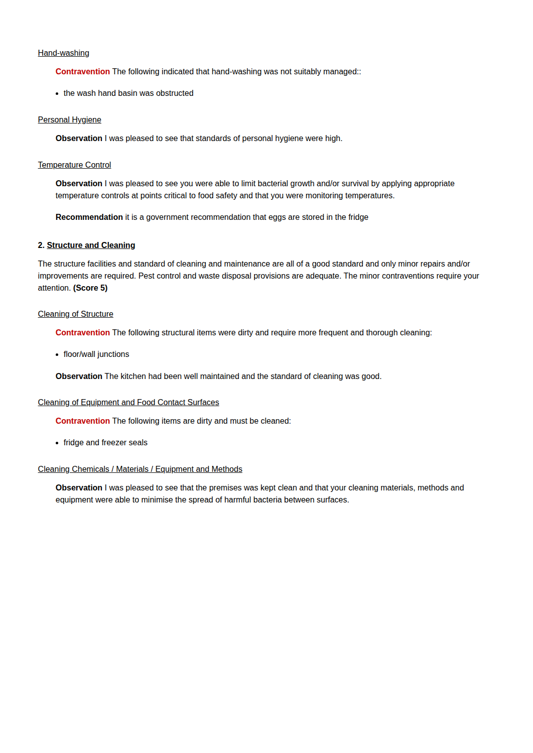Hand-washing
Contravention The following indicated that hand-washing was not suitably managed::
the wash hand basin was obstructed
Personal Hygiene
Observation I was pleased to see that standards of personal hygiene were high.
Temperature Control
Observation I was pleased to see you were able to limit bacterial growth and/or survival by applying appropriate temperature controls at points critical to food safety and that you were monitoring temperatures.
Recommendation it is a government recommendation that eggs are stored in the fridge
2. Structure and Cleaning
The structure facilities and standard of cleaning and maintenance are all of a good standard and only minor repairs and/or improvements are required. Pest control and waste disposal provisions are adequate. The minor contraventions require your attention. (Score 5)
Cleaning of Structure
Contravention The following structural items were dirty and require more frequent and thorough cleaning:
floor/wall junctions
Observation The kitchen had been well maintained and the standard of cleaning was good.
Cleaning of Equipment and Food Contact Surfaces
Contravention The following items are dirty and must be cleaned:
fridge and freezer seals
Cleaning Chemicals / Materials / Equipment and Methods
Observation I was pleased to see that the premises was kept clean and that your cleaning materials, methods and equipment were able to minimise the spread of harmful bacteria between surfaces.